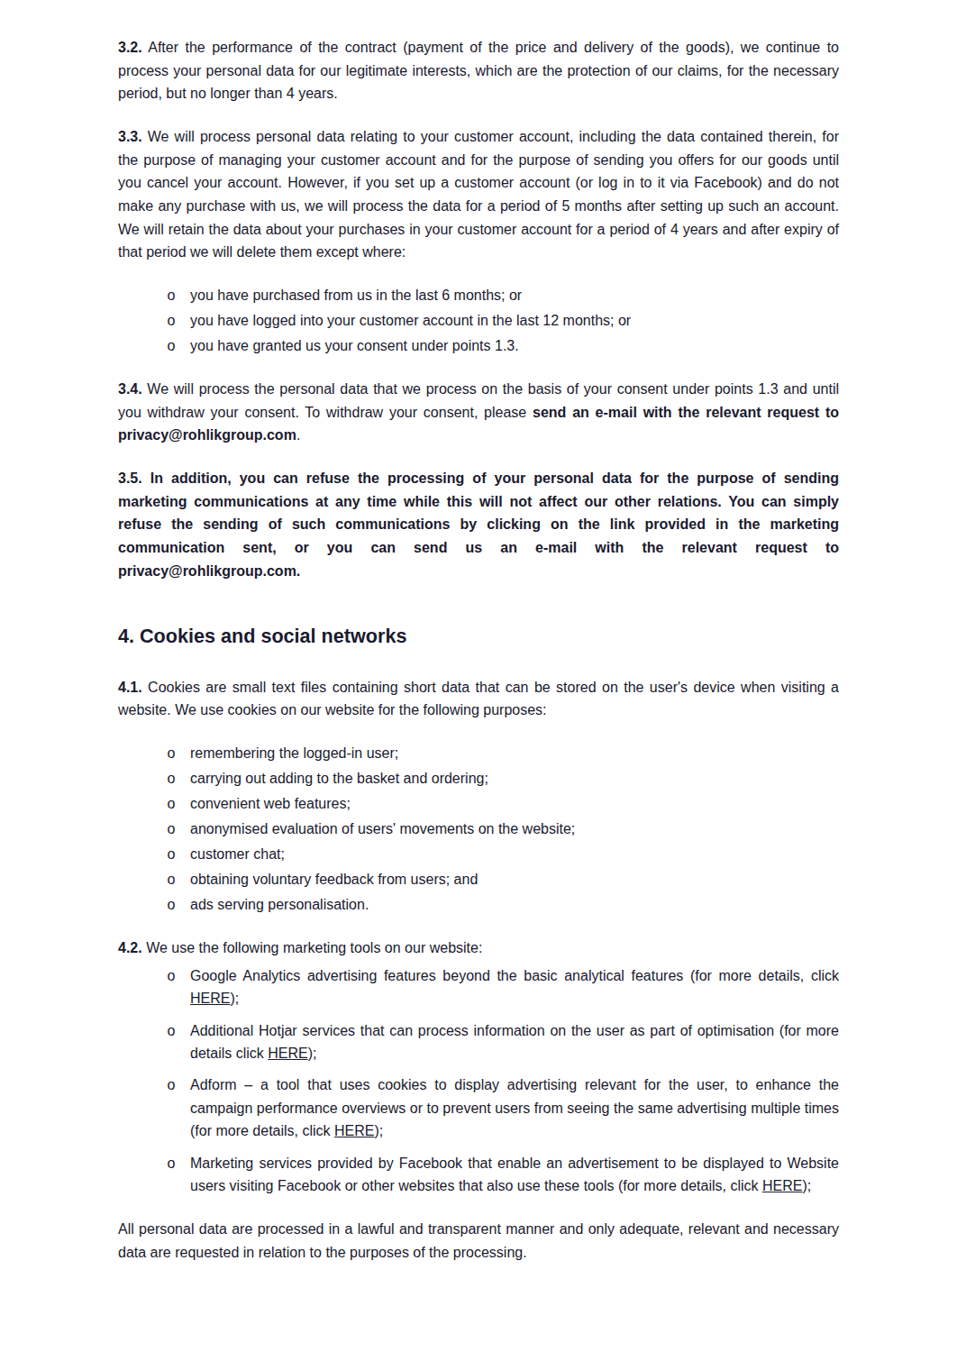3.2. After the performance of the contract (payment of the price and delivery of the goods), we continue to process your personal data for our legitimate interests, which are the protection of our claims, for the necessary period, but no longer than 4 years.
3.3. We will process personal data relating to your customer account, including the data contained therein, for the purpose of managing your customer account and for the purpose of sending you offers for our goods until you cancel your account. However, if you set up a customer account (or log in to it via Facebook) and do not make any purchase with us, we will process the data for a period of 5 months after setting up such an account. We will retain the data about your purchases in your customer account for a period of 4 years and after expiry of that period we will delete them except where:
you have purchased from us in the last 6 months; or
you have logged into your customer account in the last 12 months; or
you have granted us your consent under points 1.3.
3.4. We will process the personal data that we process on the basis of your consent under points 1.3 and until you withdraw your consent. To withdraw your consent, please send an e-mail with the relevant request to privacy@rohlikgroup.com.
3.5. In addition, you can refuse the processing of your personal data for the purpose of sending marketing communications at any time while this will not affect our other relations. You can simply refuse the sending of such communications by clicking on the link provided in the marketing communication sent, or you can send us an e-mail with the relevant request to privacy@rohlikgroup.com.
4. Cookies and social networks
4.1. Cookies are small text files containing short data that can be stored on the user's device when visiting a website. We use cookies on our website for the following purposes:
remembering the logged-in user;
carrying out adding to the basket and ordering;
convenient web features;
anonymised evaluation of users' movements on the website;
customer chat;
obtaining voluntary feedback from users; and
ads serving personalisation.
4.2. We use the following marketing tools on our website:
Google Analytics advertising features beyond the basic analytical features (for more details, click HERE);
Additional Hotjar services that can process information on the user as part of optimisation (for more details click HERE);
Adform – a tool that uses cookies to display advertising relevant for the user, to enhance the campaign performance overviews or to prevent users from seeing the same advertising multiple times (for more details, click HERE);
Marketing services provided by Facebook that enable an advertisement to be displayed to Website users visiting Facebook or other websites that also use these tools (for more details, click HERE);
All personal data are processed in a lawful and transparent manner and only adequate, relevant and necessary data are requested in relation to the purposes of the processing.